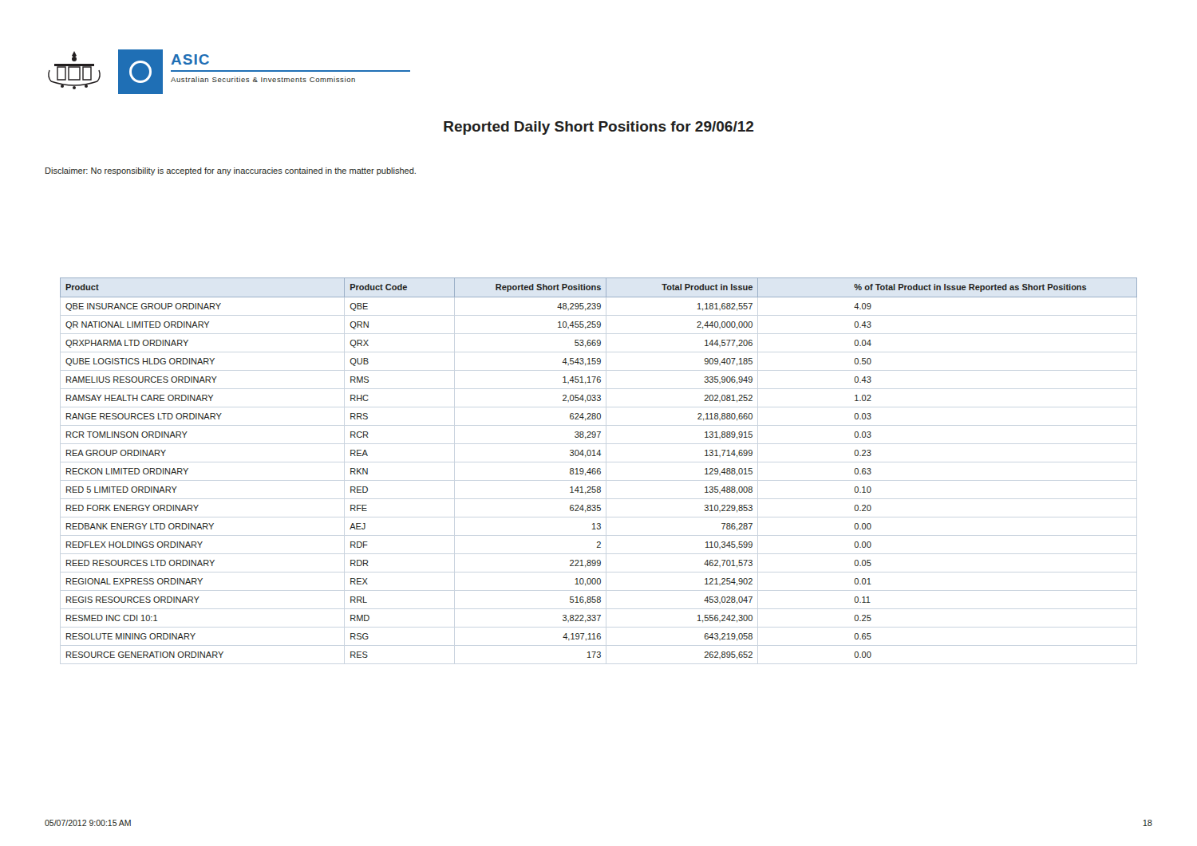ASIC
Australian Securities & Investments Commission
Reported Daily Short Positions for 29/06/12
Disclaimer: No responsibility is accepted for any inaccuracies contained in the matter published.
| Product | Product Code | Reported Short Positions | Total Product in Issue | % of Total Product in Issue Reported as Short Positions |
| --- | --- | --- | --- | --- |
| QBE INSURANCE GROUP ORDINARY | QBE | 48,295,239 | 1,181,682,557 | 4.09 |
| QR NATIONAL LIMITED ORDINARY | QRN | 10,455,259 | 2,440,000,000 | 0.43 |
| QRXPHARMA LTD ORDINARY | QRX | 53,669 | 144,577,206 | 0.04 |
| QUBE LOGISTICS HLDG ORDINARY | QUB | 4,543,159 | 909,407,185 | 0.50 |
| RAMELIUS RESOURCES ORDINARY | RMS | 1,451,176 | 335,906,949 | 0.43 |
| RAMSAY HEALTH CARE ORDINARY | RHC | 2,054,033 | 202,081,252 | 1.02 |
| RANGE RESOURCES LTD ORDINARY | RRS | 624,280 | 2,118,880,660 | 0.03 |
| RCR TOMLINSON ORDINARY | RCR | 38,297 | 131,889,915 | 0.03 |
| REA GROUP ORDINARY | REA | 304,014 | 131,714,699 | 0.23 |
| RECKON LIMITED ORDINARY | RKN | 819,466 | 129,488,015 | 0.63 |
| RED 5 LIMITED ORDINARY | RED | 141,258 | 135,488,008 | 0.10 |
| RED FORK ENERGY ORDINARY | RFE | 624,835 | 310,229,853 | 0.20 |
| REDBANK ENERGY LTD ORDINARY | AEJ | 13 | 786,287 | 0.00 |
| REDFLEX HOLDINGS ORDINARY | RDF | 2 | 110,345,599 | 0.00 |
| REED RESOURCES LTD ORDINARY | RDR | 221,899 | 462,701,573 | 0.05 |
| REGIONAL EXPRESS ORDINARY | REX | 10,000 | 121,254,902 | 0.01 |
| REGIS RESOURCES ORDINARY | RRL | 516,858 | 453,028,047 | 0.11 |
| RESMED INC CDI 10:1 | RMD | 3,822,337 | 1,556,242,300 | 0.25 |
| RESOLUTE MINING ORDINARY | RSG | 4,197,116 | 643,219,058 | 0.65 |
| RESOURCE GENERATION ORDINARY | RES | 173 | 262,895,652 | 0.00 |
05/07/2012 9:00:15 AM 18